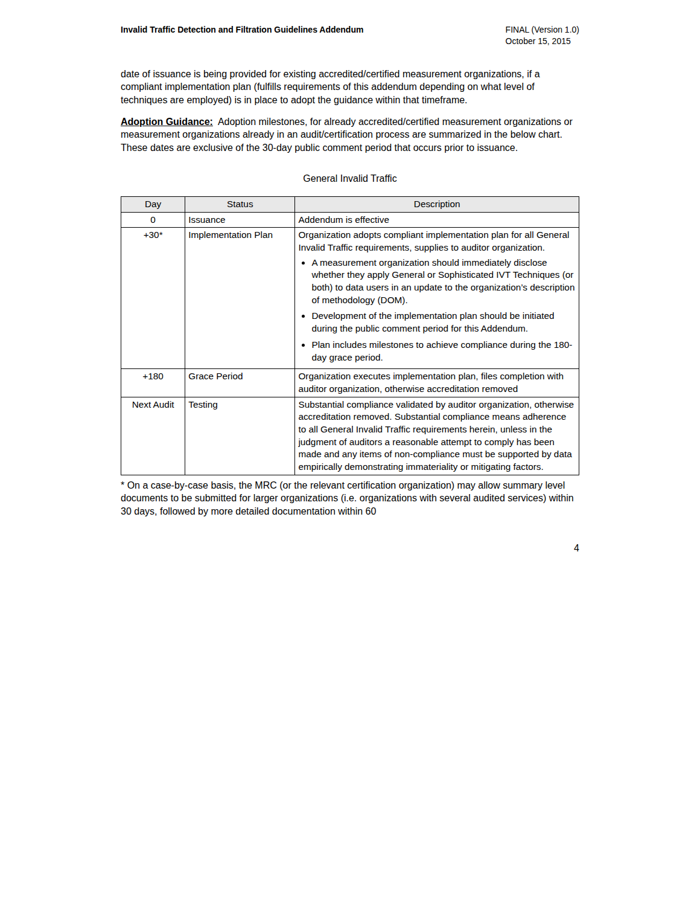Invalid Traffic Detection and Filtration Guidelines Addendum
FINAL (Version 1.0)
October 15, 2015
date of issuance is being provided for existing accredited/certified measurement organizations, if a compliant implementation plan (fulfills requirements of this addendum depending on what level of techniques are employed) is in place to adopt the guidance within that timeframe.
Adoption Guidance: Adoption milestones, for already accredited/certified measurement organizations or measurement organizations already in an audit/certification process are summarized in the below chart. These dates are exclusive of the 30-day public comment period that occurs prior to issuance.
General Invalid Traffic
| Day | Status | Description |
| --- | --- | --- |
| 0 | Issuance | Addendum is effective |
| +30* | Implementation Plan | Organization adopts compliant implementation plan for all General Invalid Traffic requirements, supplies to auditor organization. A measurement organization should immediately disclose whether they apply General or Sophisticated IVT Techniques (or both) to data users in an update to the organization’s description of methodology (DOM). Development of the implementation plan should be initiated during the public comment period for this Addendum. Plan includes milestones to achieve compliance during the 180-day grace period. |
| +180 | Grace Period | Organization executes implementation plan, files completion with auditor organization, otherwise accreditation removed |
| Next Audit | Testing | Substantial compliance validated by auditor organization, otherwise accreditation removed. Substantial compliance means adherence to all General Invalid Traffic requirements herein, unless in the judgment of auditors a reasonable attempt to comply has been made and any items of non-compliance must be supported by data empirically demonstrating immateriality or mitigating factors. |
* On a case-by-case basis, the MRC (or the relevant certification organization) may allow summary level documents to be submitted for larger organizations (i.e. organizations with several audited services) within 30 days, followed by more detailed documentation within 60
4